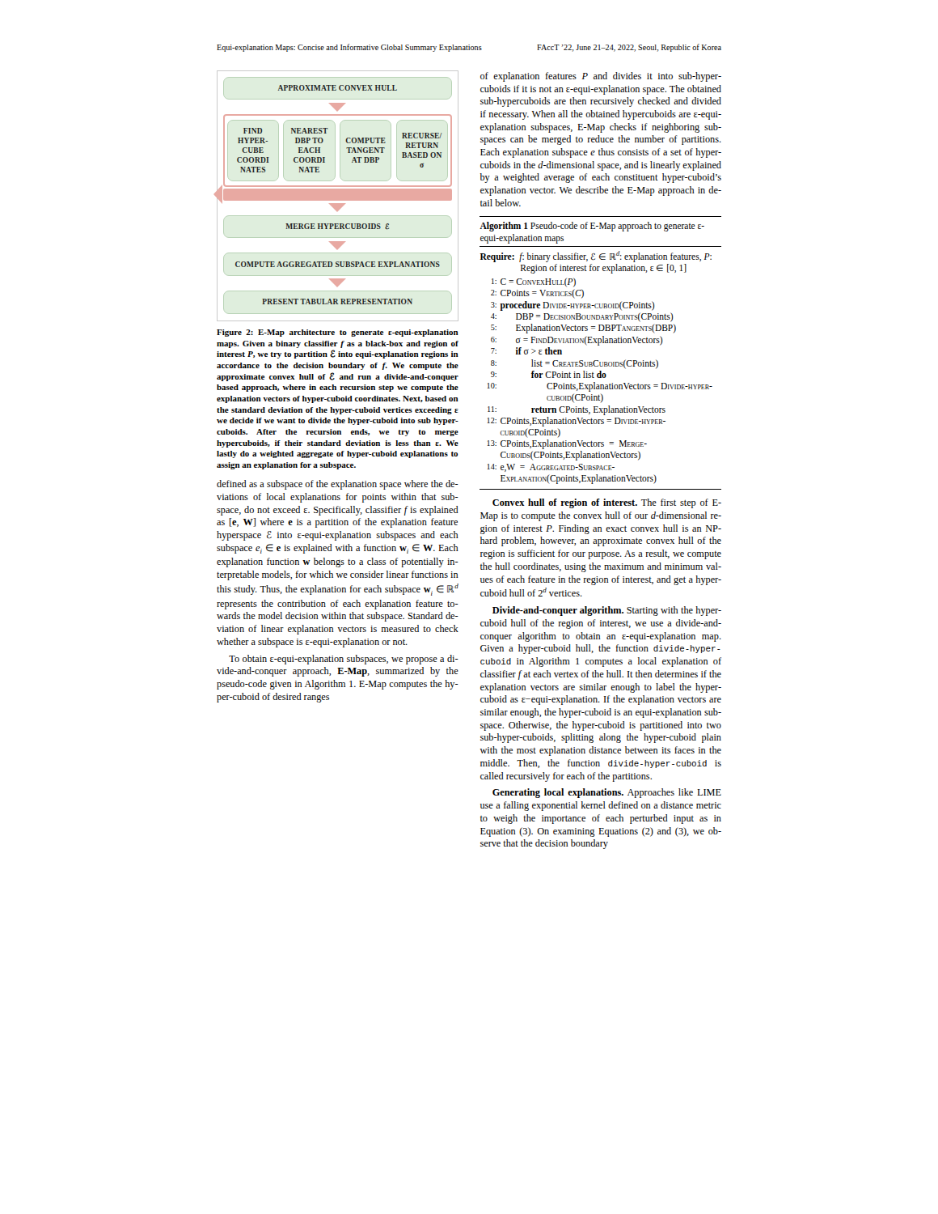Equi-explanation Maps: Concise and Informative Global Summary Explanations
FAccT ’22, June 21–24, 2022, Seoul, Republic of Korea
APPROXIMATE CONVEX HULL
FIND HYPER-CUBE COORDI NATES
NEAREST DBP TO EACH COORDI NATE
COMPUTE TANGENT AT DBP
RECURSE/ RETURN BASED ON σ
MERGE HYPERCUBOIDS ℰ
COMPUTE AGGREGATED SUBSPACE EXPLANATIONS
PRESENT TABULAR REPRESENTATION
Figure 2: E-Map architecture to generate ε-equi-explanation maps. Given a binary classifier f as a black-box and region of interest P, we try to partition ℰ into equi-explanation regions in accordance to the decision boundary of f. We compute the approximate convex hull of ℰ and run a divide-and-conquer based approach, where in each recursion step we compute the explanation vectors of hyper-cuboid coordinates. Next, based on the standard deviation of the hyper-cuboid vertices exceeding ε we decide if we want to divide the hyper-cuboid into sub hyper-cuboids. After the recursion ends, we try to merge hypercuboids, if their standard deviation is less than ε. We lastly do a weighted aggregate of hyper-cuboid explanations to assign an explanation for a subspace.
defined as a subspace of the explanation space where the deviations of local explanations for points within that subspace, do not exceed ε. Specifically, classifier f is explained as [e, W] where e is a partition of the explanation feature hyperspace ℰ into ε-equi-explanation subspaces and each subspace ei ∈ e is explained with a function wi ∈ W. Each explanation function w belongs to a class of potentially interpretable models, for which we consider linear functions in this study. Thus, the explanation for each subspace wi ∈ ℝd represents the contribution of each explanation feature towards the model decision within that subspace. Standard deviation of linear explanation vectors is measured to check whether a subspace is ε-equi-explanation or not.
To obtain ε-equi-explanation subspaces, we propose a divide-and-conquer approach, E-Map, summarized by the pseudo-code given in Algorithm 1. E-Map computes the hyper-cuboid of desired ranges
of explanation features P and divides it into sub-hypercuboids if it is not an ε-equi-explanation space. The obtained sub-hypercuboids are then recursively checked and divided if necessary. When all the obtained hypercuboids are ε-equi-explanation subspaces, E-Map checks if neighboring subspaces can be merged to reduce the number of partitions. Each explanation subspace e thus consists of a set of hyper-cuboids in the d-dimensional space, and is linearly explained by a weighted average of each constituent hyper-cuboid’s explanation vector. We describe the E-Map approach in detail below.
Algorithm 1 Pseudo-code of E-Map approach to generate ε-equi-explanation maps
Require: f: binary classifier, ℰ ∈ ℝd: explanation features, P:
Region of interest for explanation, ε ∈ [0, 1]
C = ConvexHull(P)
CPoints = Vertices(C)
procedure Divide-hyper-cuboid(CPoints)
DBP = DecisionBoundaryPoints(CPoints)
ExplanationVectors = DBPTangents(DBP)
σ = FindDeviation(ExplanationVectors)
if σ > ε then
list = CreateSubCuboids(CPoints)
for CPoint in list do
CPoints,ExplanationVectors = Divide-hyper-cuboid(CPoint)
return CPoints, ExplanationVectors
CPoints,ExplanationVectors = Divide-hyper-cuboid(CPoints)
CPoints,ExplanationVectors = Merge-Cuboids(CPoints,ExplanationVectors)
e,W = Aggregated-Subspace-Explanation(Cpoints,ExplanationVectors)
Convex hull of region of interest. The first step of E-Map is to compute the convex hull of our d-dimensional region of interest P. Finding an exact convex hull is an NP-hard problem, however, an approximate convex hull of the region is sufficient for our purpose. As a result, we compute the hull coordinates, using the maximum and minimum values of each feature in the region of interest, and get a hyper-cuboid hull of 2d vertices.
Divide-and-conquer algorithm. Starting with the hyper-cuboid hull of the region of interest, we use a divide-and-conquer algorithm to obtain an ε-equi-explanation map. Given a hyper-cuboid hull, the function divide-hyper-cuboid in Algorithm 1 computes a local explanation of classifier f at each vertex of the hull. It then determines if the explanation vectors are similar enough to label the hypercuboid as ε−equi-explanation. If the explanation vectors are similar enough, the hyper-cuboid is an equi-explanation subspace. Otherwise, the hyper-cuboid is partitioned into two sub-hyper-cuboids, splitting along the hyper-cuboid plain with the most explanation distance between its faces in the middle. Then, the function divide-hyper-cuboid is called recursively for each of the partitions.
Generating local explanations. Approaches like LIME use a falling exponential kernel defined on a distance metric to weigh the importance of each perturbed input as in Equation (3). On examining Equations (2) and (3), we observe that the decision boundary